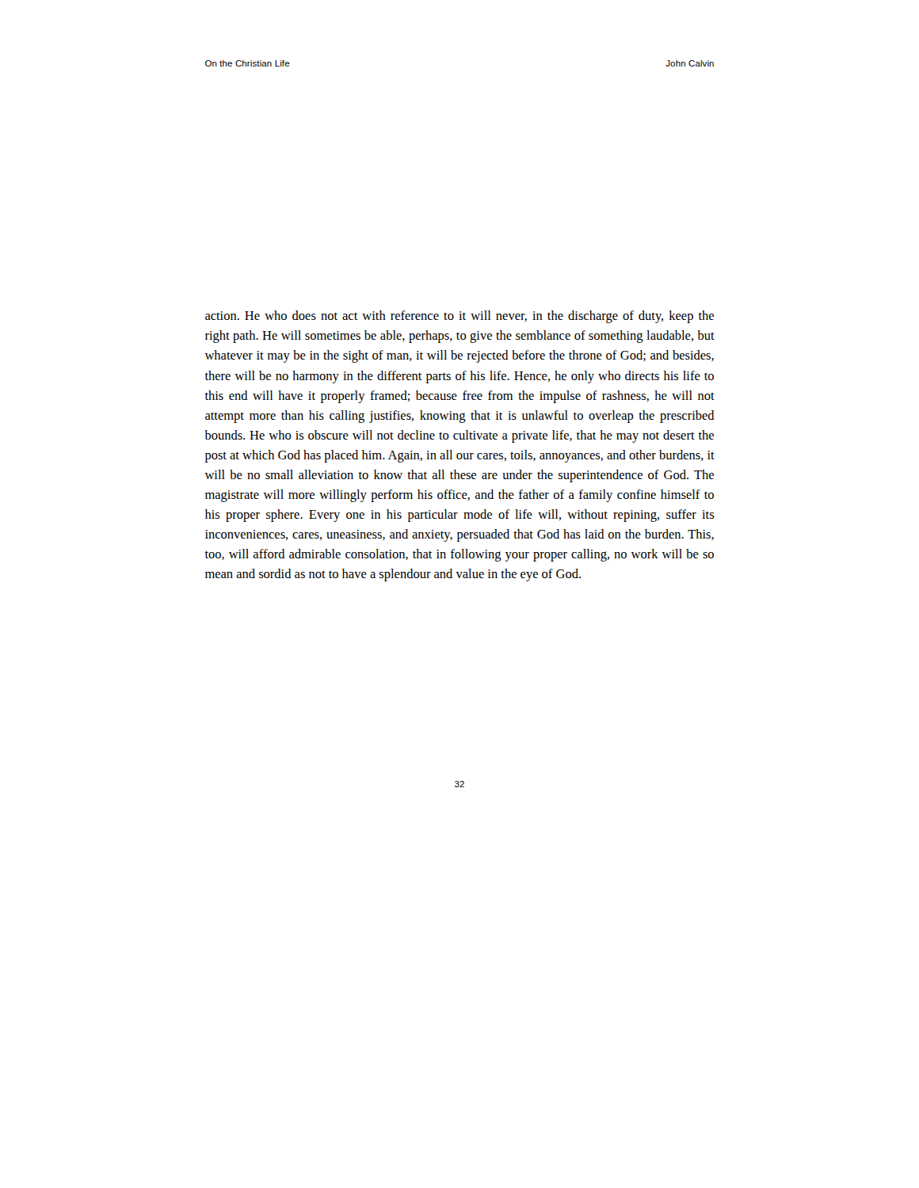On the Christian Life
John Calvin
action. He who does not act with reference to it will never, in the discharge of duty, keep the right path. He will sometimes be able, perhaps, to give the semblance of something laudable, but whatever it may be in the sight of man, it will be rejected before the throne of God; and besides, there will be no harmony in the different parts of his life. Hence, he only who directs his life to this end will have it properly framed; because free from the impulse of rashness, he will not attempt more than his calling justifies, knowing that it is unlawful to overleap the prescribed bounds. He who is obscure will not decline to cultivate a private life, that he may not desert the post at which God has placed him. Again, in all our cares, toils, annoyances, and other burdens, it will be no small alleviation to know that all these are under the superintendence of God. The magistrate will more willingly perform his office, and the father of a family confine himself to his proper sphere. Every one in his particular mode of life will, without repining, suffer its inconveniences, cares, uneasiness, and anxiety, persuaded that God has laid on the burden. This, too, will afford admirable consolation, that in following your proper calling, no work will be so mean and sordid as not to have a splendour and value in the eye of God.
32